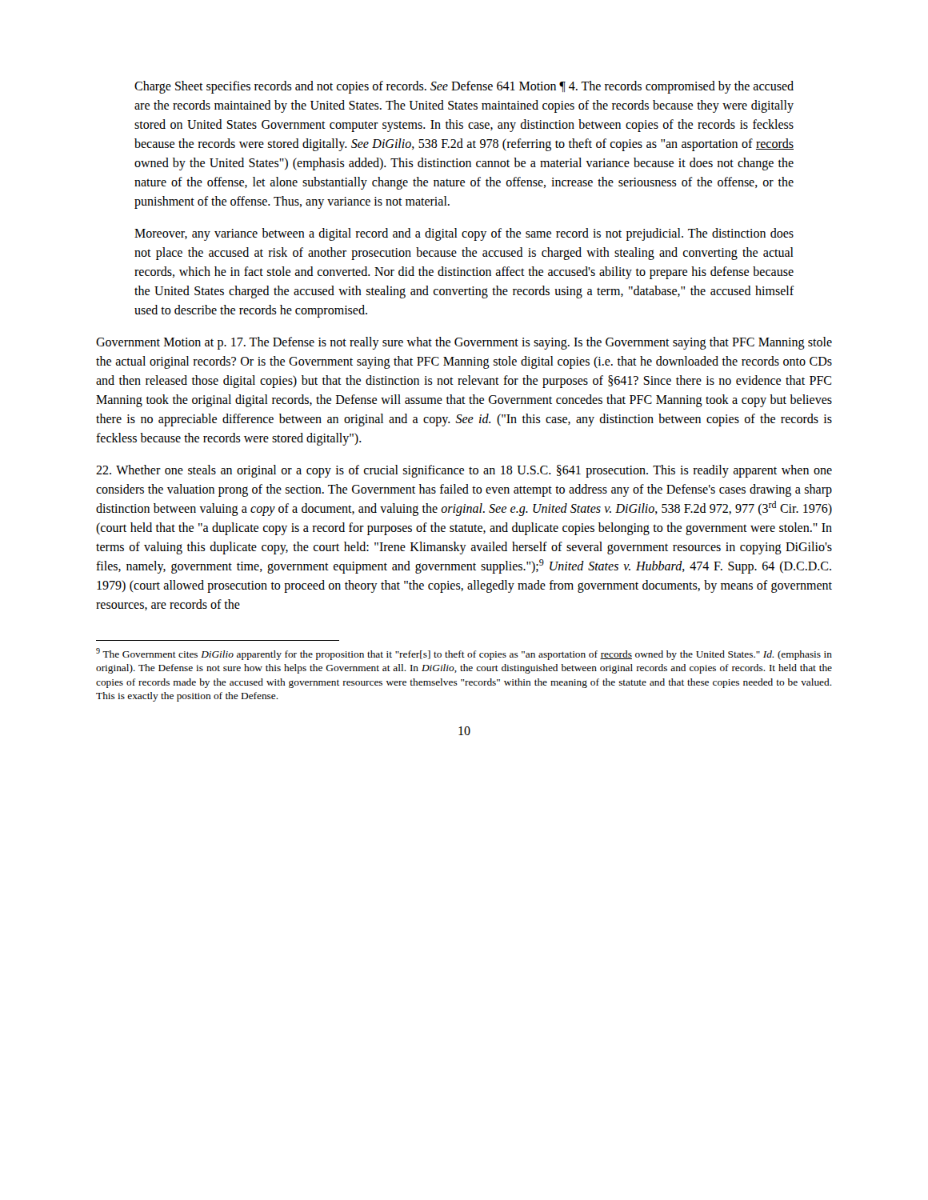Charge Sheet specifies records and not copies of records. See Defense 641 Motion ¶ 4. The records compromised by the accused are the records maintained by the United States. The United States maintained copies of the records because they were digitally stored on United States Government computer systems. In this case, any distinction between copies of the records is feckless because the records were stored digitally. See DiGilio, 538 F.2d at 978 (referring to theft of copies as "an asportation of records owned by the United States") (emphasis added). This distinction cannot be a material variance because it does not change the nature of the offense, let alone substantially change the nature of the offense, increase the seriousness of the offense, or the punishment of the offense. Thus, any variance is not material.
Moreover, any variance between a digital record and a digital copy of the same record is not prejudicial. The distinction does not place the accused at risk of another prosecution because the accused is charged with stealing and converting the actual records, which he in fact stole and converted. Nor did the distinction affect the accused's ability to prepare his defense because the United States charged the accused with stealing and converting the records using a term, "database," the accused himself used to describe the records he compromised.
Government Motion at p. 17. The Defense is not really sure what the Government is saying. Is the Government saying that PFC Manning stole the actual original records? Or is the Government saying that PFC Manning stole digital copies (i.e. that he downloaded the records onto CDs and then released those digital copies) but that the distinction is not relevant for the purposes of §641? Since there is no evidence that PFC Manning took the original digital records, the Defense will assume that the Government concedes that PFC Manning took a copy but believes there is no appreciable difference between an original and a copy. See id. ("In this case, any distinction between copies of the records is feckless because the records were stored digitally").
22. Whether one steals an original or a copy is of crucial significance to an 18 U.S.C. §641 prosecution. This is readily apparent when one considers the valuation prong of the section. The Government has failed to even attempt to address any of the Defense's cases drawing a sharp distinction between valuing a copy of a document, and valuing the original. See e.g. United States v. DiGilio, 538 F.2d 972, 977 (3rd Cir. 1976)(court held that the "a duplicate copy is a record for purposes of the statute, and duplicate copies belonging to the government were stolen." In terms of valuing this duplicate copy, the court held: "Irene Klimansky availed herself of several government resources in copying DiGilio's files, namely, government time, government equipment and government supplies.");9 United States v. Hubbard, 474 F. Supp. 64 (D.C.D.C. 1979) (court allowed prosecution to proceed on theory that "the copies, allegedly made from government documents, by means of government resources, are records of the
9 The Government cites DiGilio apparently for the proposition that it "refer[s] to theft of copies as "an asportation of records owned by the United States." Id. (emphasis in original). The Defense is not sure how this helps the Government at all. In DiGilio, the court distinguished between original records and copies of records. It held that the copies of records made by the accused with government resources were themselves "records" within the meaning of the statute and that these copies needed to be valued. This is exactly the position of the Defense.
10